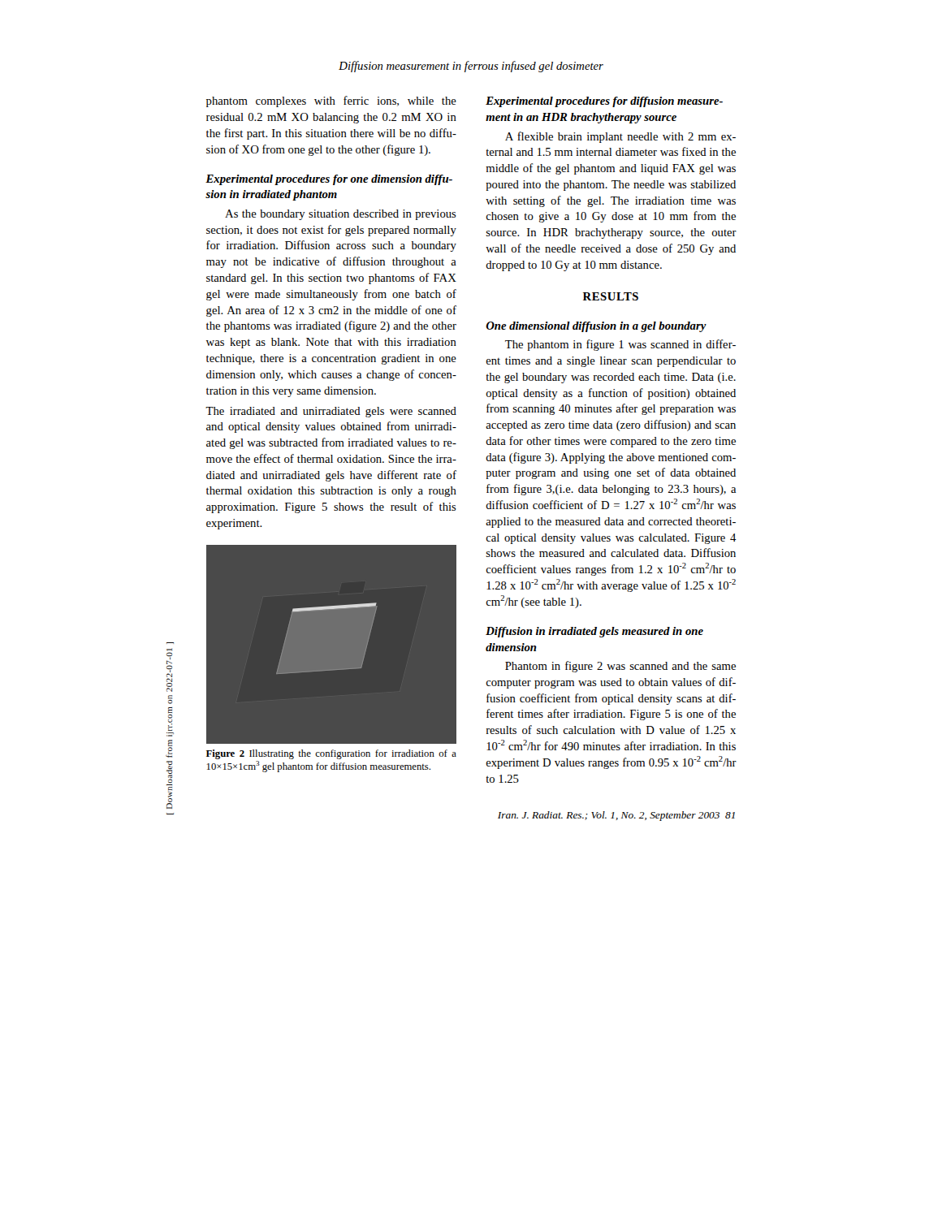Diffusion measurement in ferrous infused gel dosimeter
phantom complexes with ferric ions, while the residual 0.2 mM XO balancing the 0.2 mM XO in the first part. In this situation there will be no diffusion of XO from one gel to the other (figure 1).
Experimental procedures for one dimension diffusion in irradiated phantom
As the boundary situation described in previous section, it does not exist for gels prepared normally for irradiation. Diffusion across such a boundary may not be indicative of diffusion throughout a standard gel. In this section two phantoms of FAX gel were made simultaneously from one batch of gel. An area of 12 x 3 cm2 in the middle of one of the phantoms was irradiated (figure 2) and the other was kept as blank. Note that with this irradiation technique, there is a concentration gradient in one dimension only, which causes a change of concentration in this very same dimension.
The irradiated and unirradiated gels were scanned and optical density values obtained from unirradiated gel was subtracted from irradiated values to remove the effect of thermal oxidation. Since the irradiated and unirradiated gels have different rate of thermal oxidation this subtraction is only a rough approximation. Figure 5 shows the result of this experiment.
Figure 2 Illustrating the configuration for irradiation of a 10×15×1cm3 gel phantom for diffusion measurements.
Experimental procedures for diffusion measurement in an HDR brachytherapy source
A flexible brain implant needle with 2 mm external and 1.5 mm internal diameter was fixed in the middle of the gel phantom and liquid FAX gel was poured into the phantom. The needle was stabilized with setting of the gel. The irradiation time was chosen to give a 10 Gy dose at 10 mm from the source. In HDR brachytherapy source, the outer wall of the needle received a dose of 250 Gy and dropped to 10 Gy at 10 mm distance.
RESULTS
One dimensional diffusion in a gel boundary
The phantom in figure 1 was scanned in different times and a single linear scan perpendicular to the gel boundary was recorded each time. Data (i.e. optical density as a function of position) obtained from scanning 40 minutes after gel preparation was accepted as zero time data (zero diffusion) and scan data for other times were compared to the zero time data (figure 3). Applying the above mentioned computer program and using one set of data obtained from figure 3,(i.e. data belonging to 23.3 hours), a diffusion coefficient of D = 1.27 x 10-2 cm2/hr was applied to the measured data and corrected theoretical optical density values was calculated. Figure 4 shows the measured and calculated data. Diffusion coefficient values ranges from 1.2 x 10-2 cm2/hr to 1.28 x 10-2 cm2/hr with average value of 1.25 x 10-2 cm2/hr (see table 1).
Diffusion in irradiated gels measured in one dimension
Phantom in figure 2 was scanned and the same computer program was used to obtain values of diffusion coefficient from optical density scans at different times after irradiation. Figure 5 is one of the results of such calculation with D value of 1.25 x 10-2 cm2/hr for 490 minutes after irradiation. In this experiment D values ranges from 0.95 x 10-2 cm2/hr to 1.25
[ Downloaded from ijrr.com on 2022-07-01 ]
Iran. J. Radiat. Res.; Vol. 1, No. 2, September 2003 81